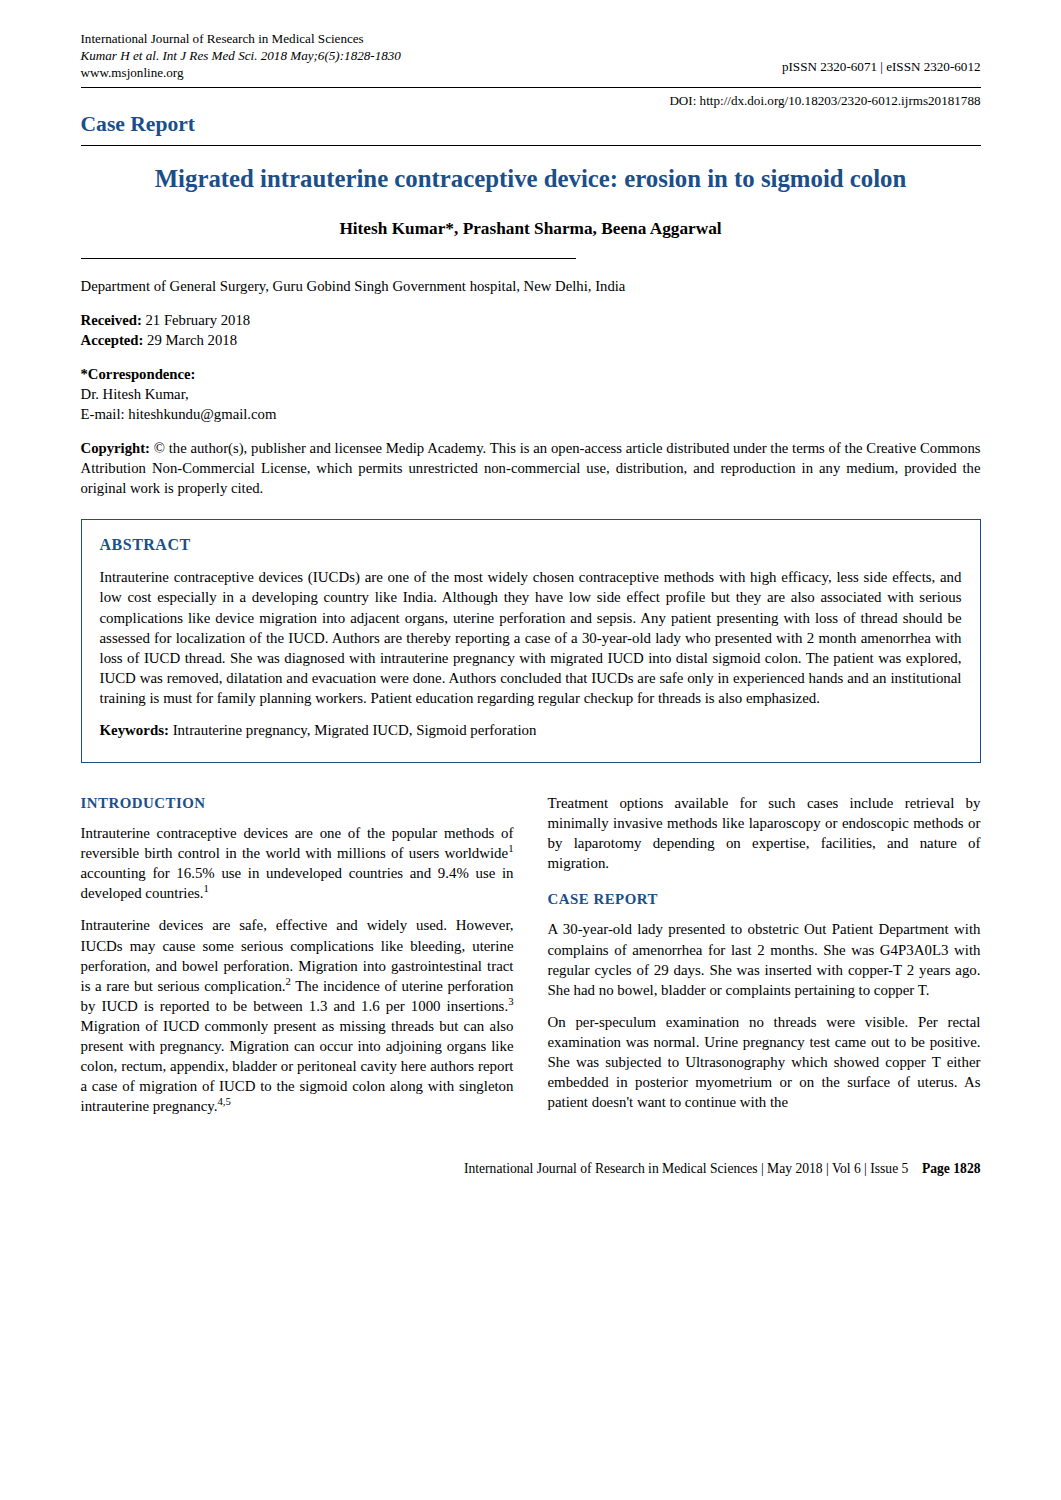International Journal of Research in Medical Sciences
Kumar H et al. Int J Res Med Sci. 2018 May;6(5):1828-1830
www.msjonline.org
pISSN 2320-6071 | eISSN 2320-6012
DOI: http://dx.doi.org/10.18203/2320-6012.ijrms20181788
Case Report
Migrated intrauterine contraceptive device: erosion in to sigmoid colon
Hitesh Kumar*, Prashant Sharma, Beena Aggarwal
Department of General Surgery, Guru Gobind Singh Government hospital, New Delhi, India
Received: 21 February 2018
Accepted: 29 March 2018
*Correspondence:
Dr. Hitesh Kumar,
E-mail: hiteshkundu@gmail.com
Copyright: © the author(s), publisher and licensee Medip Academy. This is an open-access article distributed under the terms of the Creative Commons Attribution Non-Commercial License, which permits unrestricted non-commercial use, distribution, and reproduction in any medium, provided the original work is properly cited.
ABSTRACT
Intrauterine contraceptive devices (IUCDs) are one of the most widely chosen contraceptive methods with high efficacy, less side effects, and low cost especially in a developing country like India. Although they have low side effect profile but they are also associated with serious complications like device migration into adjacent organs, uterine perforation and sepsis. Any patient presenting with loss of thread should be assessed for localization of the IUCD. Authors are thereby reporting a case of a 30-year-old lady who presented with 2 month amenorrhea with loss of IUCD thread. She was diagnosed with intrauterine pregnancy with migrated IUCD into distal sigmoid colon. The patient was explored, IUCD was removed, dilatation and evacuation were done. Authors concluded that IUCDs are safe only in experienced hands and an institutional training is must for family planning workers. Patient education regarding regular checkup for threads is also emphasized.
Keywords: Intrauterine pregnancy, Migrated IUCD, Sigmoid perforation
INTRODUCTION
Intrauterine contraceptive devices are one of the popular methods of reversible birth control in the world with millions of users worldwide1 accounting for 16.5% use in undeveloped countries and 9.4% use in developed countries.1
Intrauterine devices are safe, effective and widely used. However, IUCDs may cause some serious complications like bleeding, uterine perforation, and bowel perforation. Migration into gastrointestinal tract is a rare but serious complication.2 The incidence of uterine perforation by IUCD is reported to be between 1.3 and 1.6 per 1000 insertions.3 Migration of IUCD commonly present as missing threads but can also present with pregnancy. Migration can occur into adjoining organs like colon, rectum, appendix, bladder or peritoneal cavity here authors report a case of migration of IUCD to the sigmoid colon along with singleton intrauterine pregnancy.4,5
Treatment options available for such cases include retrieval by minimally invasive methods like laparoscopy or endoscopic methods or by laparotomy depending on expertise, facilities, and nature of migration.
CASE REPORT
A 30-year-old lady presented to obstetric Out Patient Department with complains of amenorrhea for last 2 months. She was G4P3A0L3 with regular cycles of 29 days. She was inserted with copper-T 2 years ago. She had no bowel, bladder or complaints pertaining to copper T.
On per-speculum examination no threads were visible. Per rectal examination was normal. Urine pregnancy test came out to be positive. She was subjected to Ultrasonography which showed copper T either embedded in posterior myometrium or on the surface of uterus. As patient doesn't want to continue with the
International Journal of Research in Medical Sciences | May 2018 | Vol 6 | Issue 5 Page 1828